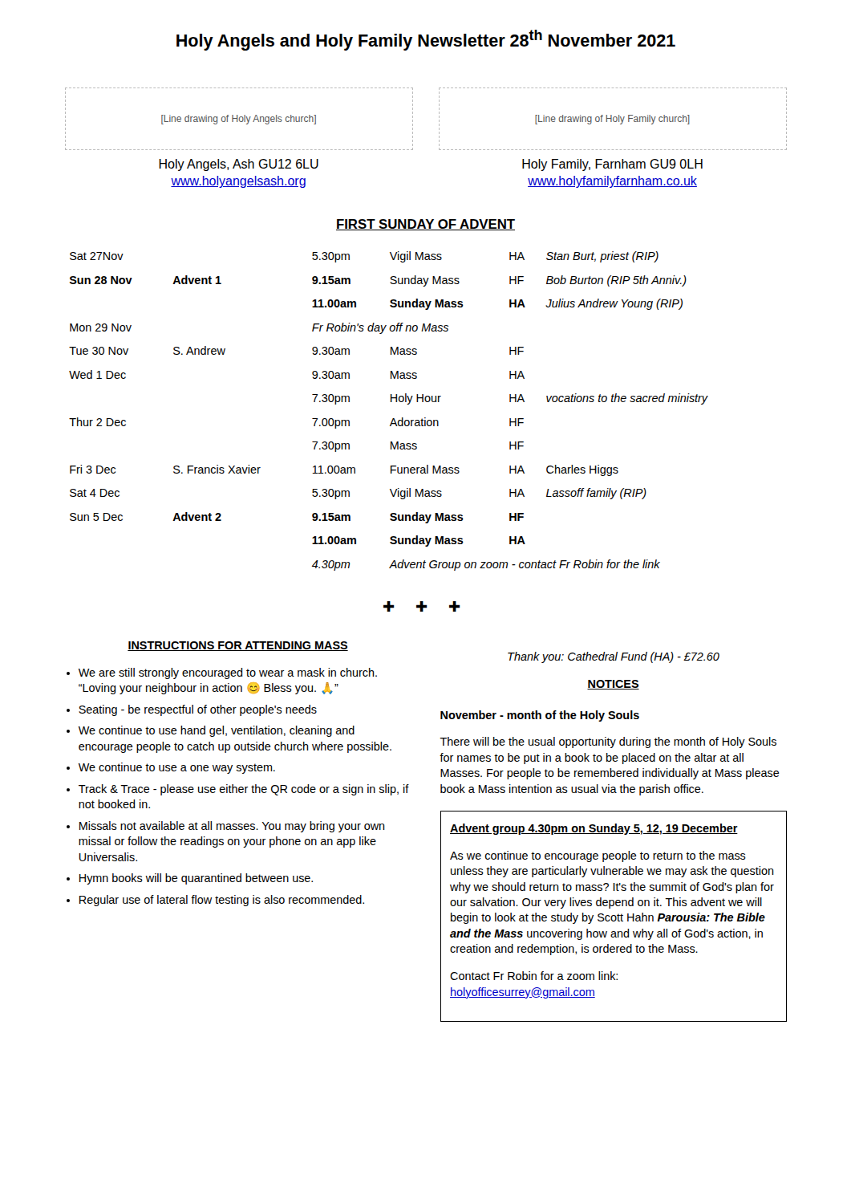Holy Angels and Holy Family Newsletter 28th November 2021
[Line drawing of Holy Angels church]
Holy Angels, Ash GU12 6LU
www.holyangelsash.org
[Line drawing of Holy Family church]
Holy Family, Farnham GU9 0LH
www.holyfamilyfarnham.co.uk
FIRST SUNDAY OF ADVENT
| Sat 27Nov | | 5.30pm | Vigil Mass | HA | Stan Burt, priest (RIP) |
| Sun 28 Nov | Advent 1 | 9.15am | Sunday Mass | HF | Bob Burton (RIP 5th Anniv.) |
| | | 11.00am | Sunday Mass | HA | Julius Andrew Young (RIP) |
| Mon 29 Nov | | Fr Robin's day off no Mass |
| Tue 30 Nov | S. Andrew | 9.30am | Mass | HF | |
| Wed 1 Dec | | 9.30am | Mass | HA | |
| | | 7.30pm | Holy Hour | HA | vocations to the sacred ministry |
| Thur 2 Dec | | 7.00pm | Adoration | HF | |
| | | 7.30pm | Mass | HF | |
| Fri 3 Dec | S. Francis Xavier | 11.00am | Funeral Mass | HA | Charles Higgs |
| Sat 4 Dec | | 5.30pm | Vigil Mass | HA | Lassoff family (RIP) |
| Sun 5 Dec | Advent 2 | 9.15am | Sunday Mass | HF | |
| | | 11.00am | Sunday Mass | HA | |
| | | 4.30pm | Advent Group on zoom - contact Fr Robin for the link |
✚ ✚ ✚
INSTRUCTIONS FOR ATTENDING MASS
We are still strongly encouraged to wear a mask in church. “Loving your neighbour in action 😊 Bless you. 🙏”
Seating - be respectful of other people's needs
We continue to use hand gel, ventilation, cleaning and encourage people to catch up outside church where possible.
We continue to use a one way system.
Track & Trace - please use either the QR code or a sign in slip, if not booked in.
Missals not available at all masses. You may bring your own missal or follow the readings on your phone on an app like Universalis.
Hymn books will be quarantined between use.
Regular use of lateral flow testing is also recommended.
Thank you: Cathedral Fund (HA) - £72.60
NOTICES
November - month of the Holy Souls
There will be the usual opportunity during the month of Holy Souls for names to be put in a book to be placed on the altar at all Masses. For people to be remembered individually at Mass please book a Mass intention as usual via the parish office.
Advent group 4.30pm on Sunday 5, 12, 19 December
As we continue to encourage people to return to the mass unless they are particularly vulnerable we may ask the question why we should return to mass? It's the summit of God's plan for our salvation. Our very lives depend on it. This advent we will begin to look at the study by Scott Hahn Parousia: The Bible and the Mass uncovering how and why all of God's action, in creation and redemption, is ordered to the Mass.
Contact Fr Robin for a zoom link:
holyofficesurrey@gmail.com